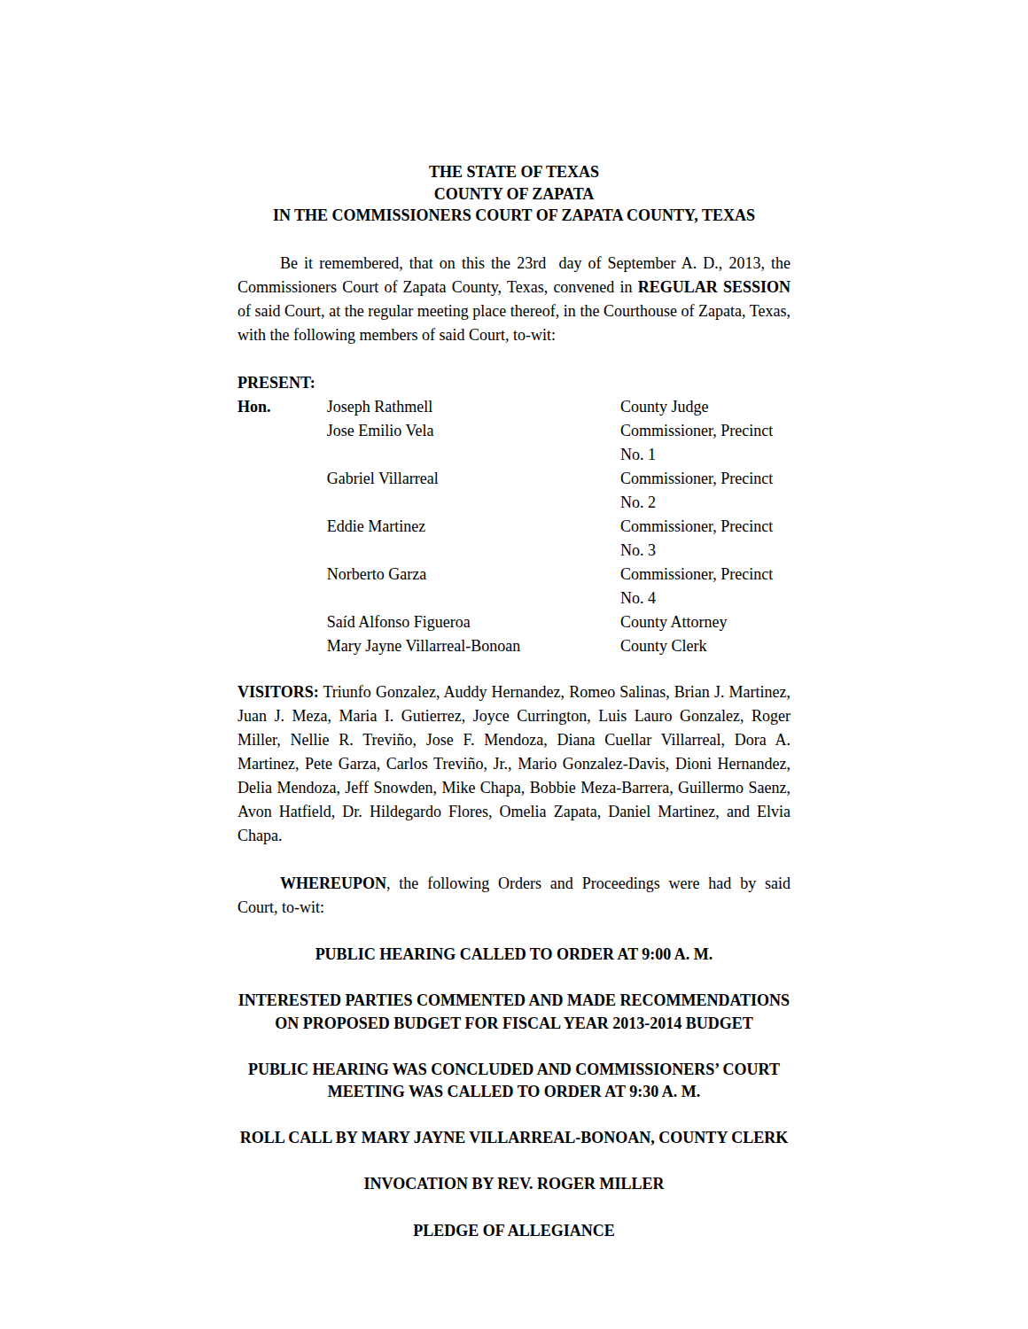The State of Texas
County of Zapata
In the Commissioners Court of Zapata County, Texas
Be it remembered, that on this the 23rd day of September A. D., 2013, the Commissioners Court of Zapata County, Texas, convened in REGULAR SESSION of said Court, at the regular meeting place thereof, in the Courthouse of Zapata, Texas, with the following members of said Court, to-wit:
PRESENT:
| Hon. | Joseph Rathmell | County Judge |
| | Jose Emilio Vela | Commissioner, Precinct No. 1 |
| | Gabriel Villarreal | Commissioner, Precinct No. 2 |
| | Eddie Martinez | Commissioner, Precinct No. 3 |
| | Norberto Garza | Commissioner, Precinct No. 4 |
| | Saíd Alfonso Figueroa | County Attorney |
| | Mary Jayne Villarreal-Bonoan | County Clerk |
VISITORS: Triunfo Gonzalez, Auddy Hernandez, Romeo Salinas, Brian J. Martinez, Juan J. Meza, Maria I. Gutierrez, Joyce Currington, Luis Lauro Gonzalez, Roger Miller, Nellie R. Treviño, Jose F. Mendoza, Diana Cuellar Villarreal, Dora A. Martinez, Pete Garza, Carlos Treviño, Jr., Mario Gonzalez-Davis, Dioni Hernandez, Delia Mendoza, Jeff Snowden, Mike Chapa, Bobbie Meza-Barrera, Guillermo Saenz, Avon Hatfield, Dr. Hildegardo Flores, Omelia Zapata, Daniel Martinez, and Elvia Chapa.
WHEREUPON, the following Orders and Proceedings were had by said Court, to-wit:
Public Hearing Called to Order at 9:00 A. M.
Interested Parties Commented and Made Recommendations on Proposed Budget for Fiscal Year 2013-2014 Budget
Public Hearing was Concluded and Commissioners’ Court Meeting was Called to Order at 9:30 A. M.
Roll Call by Mary Jayne Villarreal-Bonoan, County Clerk
Invocation by Rev. Roger Miller
Pledge of Allegiance